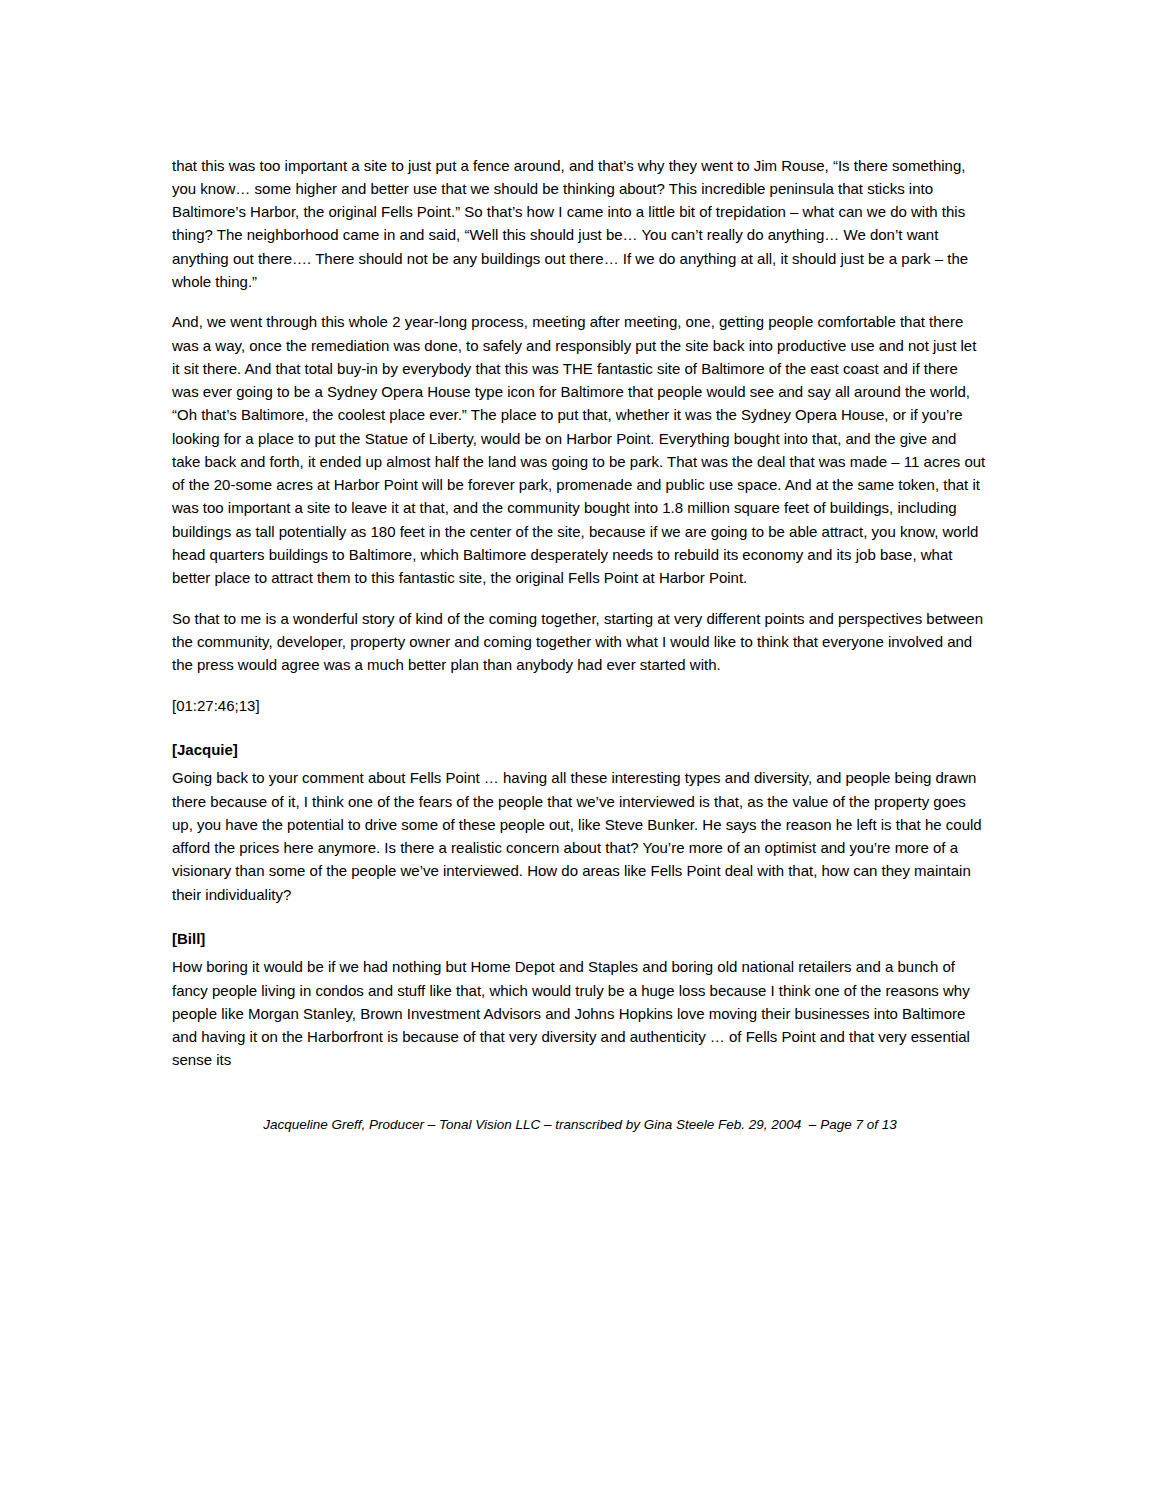that this was too important a site to just put a fence around, and that’s why they went to Jim Rouse, “Is there something, you know… some higher and better use that we should be thinking about? This incredible peninsula that sticks into Baltimore’s Harbor, the original Fells Point.” So that’s how I came into a little bit of trepidation – what can we do with this thing? The neighborhood came in and said, “Well this should just be… You can’t really do anything… We don’t want anything out there…. There should not be any buildings out there… If we do anything at all, it should just be a park – the whole thing.”
And, we went through this whole 2 year-long process, meeting after meeting, one, getting people comfortable that there was a way, once the remediation was done, to safely and responsibly put the site back into productive use and not just let it sit there. And that total buy-in by everybody that this was THE fantastic site of Baltimore of the east coast and if there was ever going to be a Sydney Opera House type icon for Baltimore that people would see and say all around the world, “Oh that’s Baltimore, the coolest place ever.” The place to put that, whether it was the Sydney Opera House, or if you’re looking for a place to put the Statue of Liberty, would be on Harbor Point. Everything bought into that, and the give and take back and forth, it ended up almost half the land was going to be park. That was the deal that was made – 11 acres out of the 20-some acres at Harbor Point will be forever park, promenade and public use space. And at the same token, that it was too important a site to leave it at that, and the community bought into 1.8 million square feet of buildings, including buildings as tall potentially as 180 feet in the center of the site, because if we are going to be able attract, you know, world head quarters buildings to Baltimore, which Baltimore desperately needs to rebuild its economy and its job base, what better place to attract them to this fantastic site, the original Fells Point at Harbor Point.
So that to me is a wonderful story of kind of the coming together, starting at very different points and perspectives between the community, developer, property owner and coming together with what I would like to think that everyone involved and the press would agree was a much better plan than anybody had ever started with.
[01:27:46;13]
[Jacquie]
Going back to your comment about Fells Point … having all these interesting types and diversity, and people being drawn there because of it, I think one of the fears of the people that we’ve interviewed is that, as the value of the property goes up, you have the potential to drive some of these people out, like Steve Bunker. He says the reason he left is that he could afford the prices here anymore. Is there a realistic concern about that? You’re more of an optimist and you’re more of a visionary than some of the people we’ve interviewed. How do areas like Fells Point deal with that, how can they maintain their individuality?
[Bill]
How boring it would be if we had nothing but Home Depot and Staples and boring old national retailers and a bunch of fancy people living in condos and stuff like that, which would truly be a huge loss because I think one of the reasons why people like Morgan Stanley, Brown Investment Advisors and Johns Hopkins love moving their businesses into Baltimore and having it on the Harborfront is because of that very diversity and authenticity … of Fells Point and that very essential sense its
Jacqueline Greff, Producer – Tonal Vision LLC – transcribed by Gina Steele Feb. 29, 2004 – Page 7 of 13